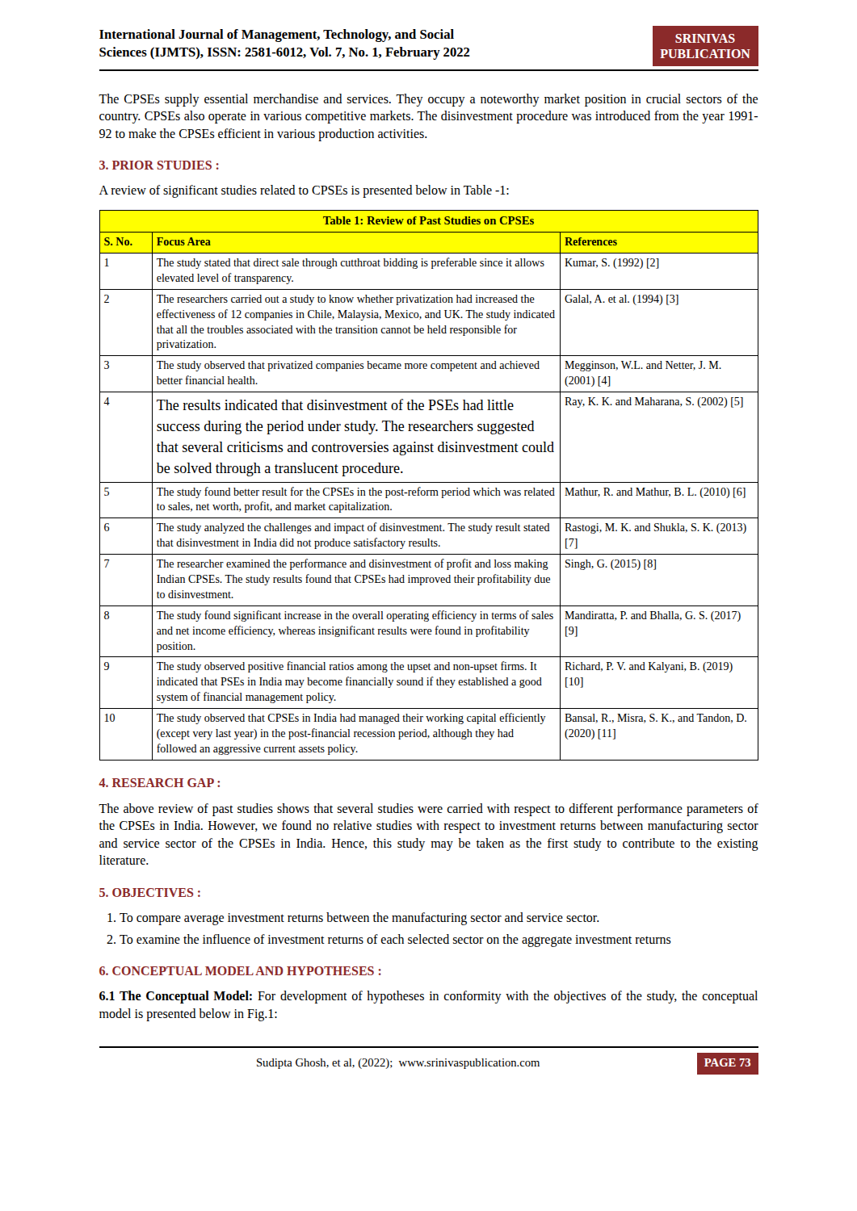International Journal of Management, Technology, and Social
Sciences (IJMTS), ISSN: 2581-6012, Vol. 7, No. 1, February 2022
SRINIVAS
PUBLICATION
The CPSEs supply essential merchandise and services. They occupy a noteworthy market position in crucial sectors of the country. CPSEs also operate in various competitive markets. The disinvestment procedure was introduced from the year 1991-92 to make the CPSEs efficient in various production activities.
3. PRIOR STUDIES :
A review of significant studies related to CPSEs is presented below in Table -1:
Table 1: Review of Past Studies on CPSEs
| S. No. | Focus Area | References |
| --- | --- | --- |
| 1 | The study stated that direct sale through cutthroat bidding is preferable since it allows elevated level of transparency. | Kumar, S. (1992) [2] |
| 2 | The researchers carried out a study to know whether privatization had increased the effectiveness of 12 companies in Chile, Malaysia, Mexico, and UK. The study indicated that all the troubles associated with the transition cannot be held responsible for privatization. | Galal, A. et al. (1994) [3] |
| 3 | The study observed that privatized companies became more competent and achieved better financial health. | Megginson, W.L. and Netter, J. M. (2001) [4] |
| 4 | The results indicated that disinvestment of the PSEs had little success during the period under study. The researchers suggested that several criticisms and controversies against disinvestment could be solved through a translucent procedure. | Ray, K. K. and Maharana, S. (2002) [5] |
| 5 | The study found better result for the CPSEs in the post-reform period which was related to sales, net worth, profit, and market capitalization. | Mathur, R. and Mathur, B. L. (2010) [6] |
| 6 | The study analyzed the challenges and impact of disinvestment. The study result stated that disinvestment in India did not produce satisfactory results. | Rastogi, M. K. and Shukla, S. K. (2013) [7] |
| 7 | The researcher examined the performance and disinvestment of profit and loss making Indian CPSEs. The study results found that CPSEs had improved their profitability due to disinvestment. | Singh, G. (2015) [8] |
| 8 | The study found significant increase in the overall operating efficiency in terms of sales and net income efficiency, whereas insignificant results were found in profitability position. | Mandiratta, P. and Bhalla, G. S. (2017) [9] |
| 9 | The study observed positive financial ratios among the upset and non-upset firms. It indicated that PSEs in India may become financially sound if they established a good system of financial management policy. | Richard, P. V. and Kalyani, B. (2019) [10] |
| 10 | The study observed that CPSEs in India had managed their working capital efficiently (except very last year) in the post-financial recession period, although they had followed an aggressive current assets policy. | Bansal, R., Misra, S. K., and Tandon, D. (2020) [11] |
4. RESEARCH GAP :
The above review of past studies shows that several studies were carried with respect to different performance parameters of the CPSEs in India. However, we found no relative studies with respect to investment returns between manufacturing sector and service sector of the CPSEs in India. Hence, this study may be taken as the first study to contribute to the existing literature.
5. OBJECTIVES :
To compare average investment returns between the manufacturing sector and service sector.
To examine the influence of investment returns of each selected sector on the aggregate investment returns
6. CONCEPTUAL MODEL AND HYPOTHESES :
6.1 The Conceptual Model: For development of hypotheses in conformity with the objectives of the study, the conceptual model is presented below in Fig.1:
Sudipta Ghosh, et al, (2022); www.srinivaspublication.com
PAGE 73